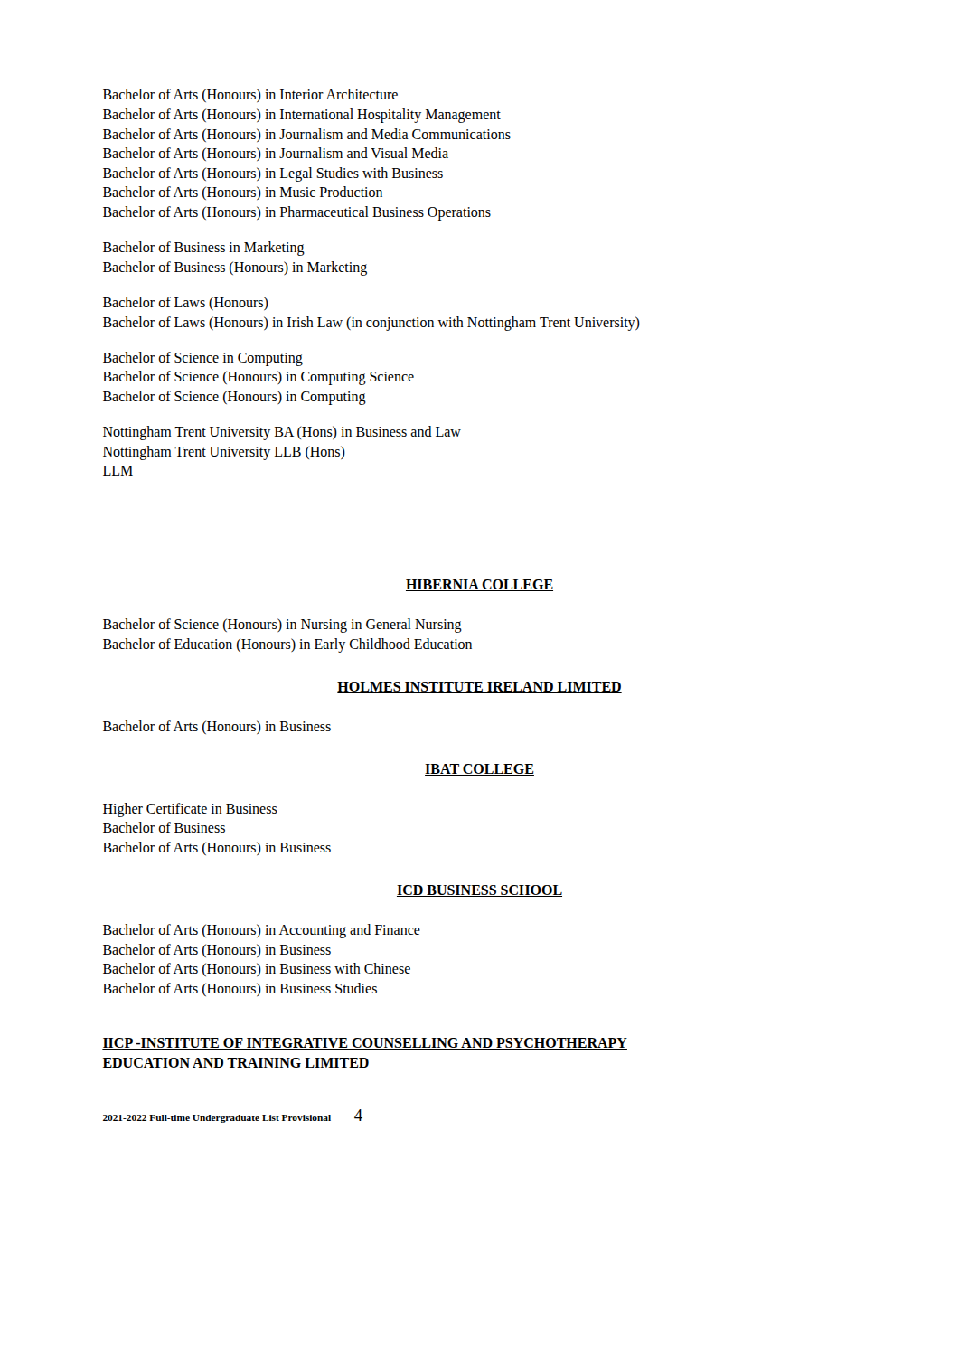Bachelor of Arts (Honours) in Interior Architecture
Bachelor of Arts (Honours) in International Hospitality Management
Bachelor of Arts (Honours) in Journalism and Media Communications
Bachelor of Arts (Honours) in Journalism and Visual Media
Bachelor of Arts (Honours) in Legal Studies with Business
Bachelor of Arts (Honours) in Music Production
Bachelor of Arts (Honours) in Pharmaceutical Business Operations
Bachelor of Business in Marketing
Bachelor of Business (Honours) in Marketing
Bachelor of Laws (Honours)
Bachelor of Laws (Honours) in Irish Law (in conjunction with Nottingham Trent University)
Bachelor of Science in Computing
Bachelor of Science (Honours) in Computing Science
Bachelor of Science (Honours) in Computing
Nottingham Trent University BA (Hons) in Business and Law
Nottingham Trent University LLB (Hons)
LLM
HIBERNIA COLLEGE
Bachelor of Science (Honours) in Nursing in General Nursing
Bachelor of Education (Honours) in Early Childhood Education
HOLMES INSTITUTE IRELAND LIMITED
Bachelor of Arts (Honours) in Business
IBAT COLLEGE
Higher Certificate in Business
Bachelor of Business
Bachelor of Arts (Honours) in Business
ICD BUSINESS SCHOOL
Bachelor of Arts (Honours) in Accounting and Finance
Bachelor of Arts (Honours) in Business
Bachelor of Arts (Honours) in Business with Chinese
Bachelor of Arts (Honours) in Business Studies
IICP -INSTITUTE OF INTEGRATIVE COUNSELLING AND PSYCHOTHERAPY
EDUCATION AND TRAINING LIMITED
2021-2022 Full-time Undergraduate List Provisional 4